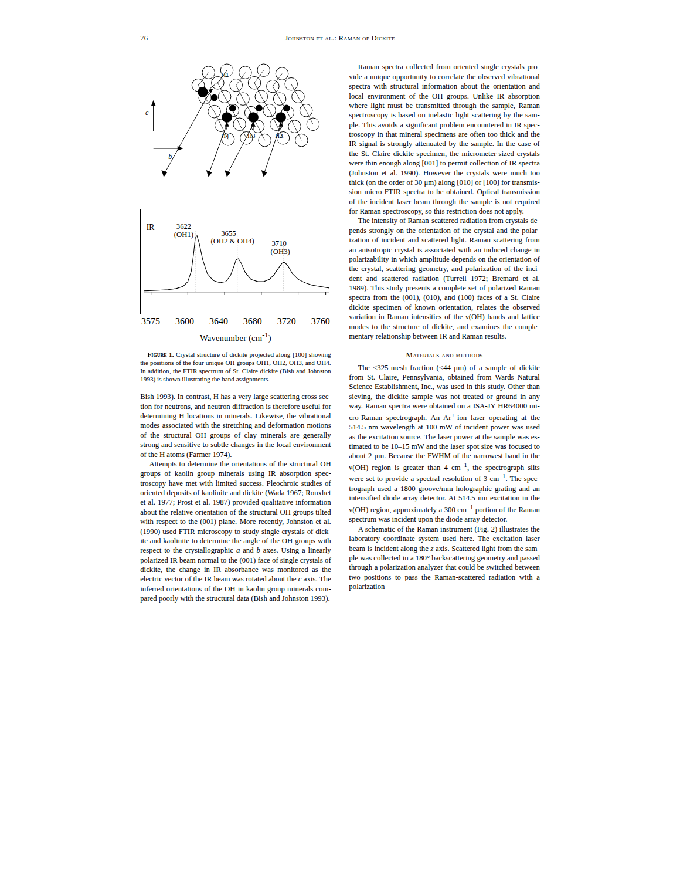76
Johnston et al.: Raman of Dickite
H1 H4 H3 H2 c b
IR 3622 (OH1) 3655 (OH2 & OH4) 3710 (OH3)
357536003640368037203760
Wavenumber (cm-1)
Figure 1. Crystal structure of dickite projected along [100] showing the positions of the four unique OH groups OH1, OH2, OH3, and OH4. In addition, the FTIR spectrum of St. Claire dickite (Bish and Johnston 1993) is shown illustrating the band assignments.
Bish 1993). In contrast, H has a very large scattering cross section for neutrons, and neutron diffraction is therefore useful for determining H locations in minerals. Likewise, the vibrational modes associated with the stretching and deformation motions of the structural OH groups of clay minerals are generally strong and sensitive to subtle changes in the local environment of the H atoms (Farmer 1974).
Attempts to determine the orientations of the structural OH groups of kaolin group minerals using IR absorption spectroscopy have met with limited success. Pleochroic studies of oriented deposits of kaolinite and dickite (Wada 1967; Rouxhet et al. 1977; Prost et al. 1987) provided qualitative information about the relative orientation of the structural OH groups tilted with respect to the (001) plane. More recently, Johnston et al. (1990) used FTIR microscopy to study single crystals of dickite and kaolinite to determine the angle of the OH groups with respect to the crystallographic a and b axes. Using a linearly polarized IR beam normal to the (001) face of single crystals of dickite, the change in IR absorbance was monitored as the electric vector of the IR beam was rotated about the c axis. The inferred orientations of the OH in kaolin group minerals compared poorly with the structural data (Bish and Johnston 1993).
Raman spectra collected from oriented single crystals provide a unique opportunity to correlate the observed vibrational spectra with structural information about the orientation and local environment of the OH groups. Unlike IR absorption where light must be transmitted through the sample, Raman spectroscopy is based on inelastic light scattering by the sample. This avoids a significant problem encountered in IR spectroscopy in that mineral specimens are often too thick and the IR signal is strongly attenuated by the sample. In the case of the St. Claire dickite specimen, the micrometer-sized crystals were thin enough along [001] to permit collection of IR spectra (Johnston et al. 1990). However the crystals were much too thick (on the order of 30 μm) along [010] or [100] for transmission micro-FTIR spectra to be obtained. Optical transmission of the incident laser beam through the sample is not required for Raman spectroscopy, so this restriction does not apply.
The intensity of Raman-scattered radiation from crystals depends strongly on the orientation of the crystal and the polarization of incident and scattered light. Raman scattering from an anisotropic crystal is associated with an induced change in polarizability in which amplitude depends on the orientation of the crystal, scattering geometry, and polarization of the incident and scattered radiation (Turrell 1972; Bremard et al. 1989). This study presents a complete set of polarized Raman spectra from the (001), (010), and (100) faces of a St. Claire dickite specimen of known orientation, relates the observed variation in Raman intensities of the ν(OH) bands and lattice modes to the structure of dickite, and examines the complementary relationship between IR and Raman results.
Materials and methods
The <325-mesh fraction (<44 μm) of a sample of dickite from St. Claire, Pennsylvania, obtained from Wards Natural Science Establishment, Inc., was used in this study. Other than sieving, the dickite sample was not treated or ground in any way. Raman spectra were obtained on a ISA-JY HR64000 micro-Raman spectrograph. An Ar+-ion laser operating at the 514.5 nm wavelength at 100 mW of incident power was used as the excitation source. The laser power at the sample was estimated to be 10–15 mW and the laser spot size was focused to about 2 μm. Because the FWHM of the narrowest band in the ν(OH) region is greater than 4 cm−1, the spectrograph slits were set to provide a spectral resolution of 3 cm−1. The spectrograph used a 1800 groove/mm holographic grating and an intensified diode array detector. At 514.5 nm excitation in the ν(OH) region, approximately a 300 cm−1 portion of the Raman spectrum was incident upon the diode array detector.
A schematic of the Raman instrument (Fig. 2) illustrates the laboratory coordinate system used here. The excitation laser beam is incident along the z axis. Scattered light from the sample was collected in a 180° backscattering geometry and passed through a polarization analyzer that could be switched between two positions to pass the Raman-scattered radiation with a polarization